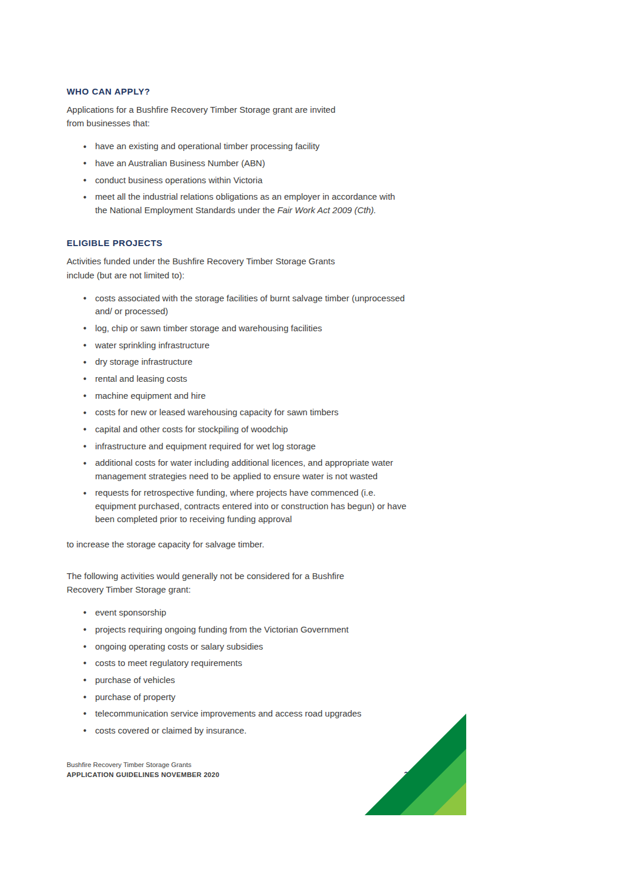Who can apply?
Applications for a Bushfire Recovery Timber Storage grant are invited
from businesses that:
have an existing and operational timber processing facility
have an Australian Business Number (ABN)
conduct business operations within Victoria
meet all the industrial relations obligations as an employer in accordance with the National Employment Standards under the Fair Work Act 2009 (Cth).
Eligible projects
Activities funded under the Bushfire Recovery Timber Storage Grants
include (but are not limited to):
costs associated with the storage facilities of burnt salvage timber (unprocessed and/ or processed)
log, chip or sawn timber storage and warehousing facilities
water sprinkling infrastructure
dry storage infrastructure
rental and leasing costs
machine equipment and hire
costs for new or leased warehousing capacity for sawn timbers
capital and other costs for stockpiling of woodchip
infrastructure and equipment required for wet log storage
additional costs for water including additional licences, and appropriate water management strategies need to be applied to ensure water is not wasted
requests for retrospective funding, where projects have commenced (i.e. equipment purchased, contracts entered into or construction has begun) or have been completed prior to receiving funding approval
to increase the storage capacity for salvage timber.
The following activities would generally not be considered for a Bushfire
Recovery Timber Storage grant:
event sponsorship
projects requiring ongoing funding from the Victorian Government
ongoing operating costs or salary subsidies
costs to meet regulatory requirements
purchase of vehicles
purchase of property
telecommunication service improvements and access road upgrades
costs covered or claimed by insurance.
Bushfire Recovery Timber Storage Grants
Application Guidelines November 2020 3